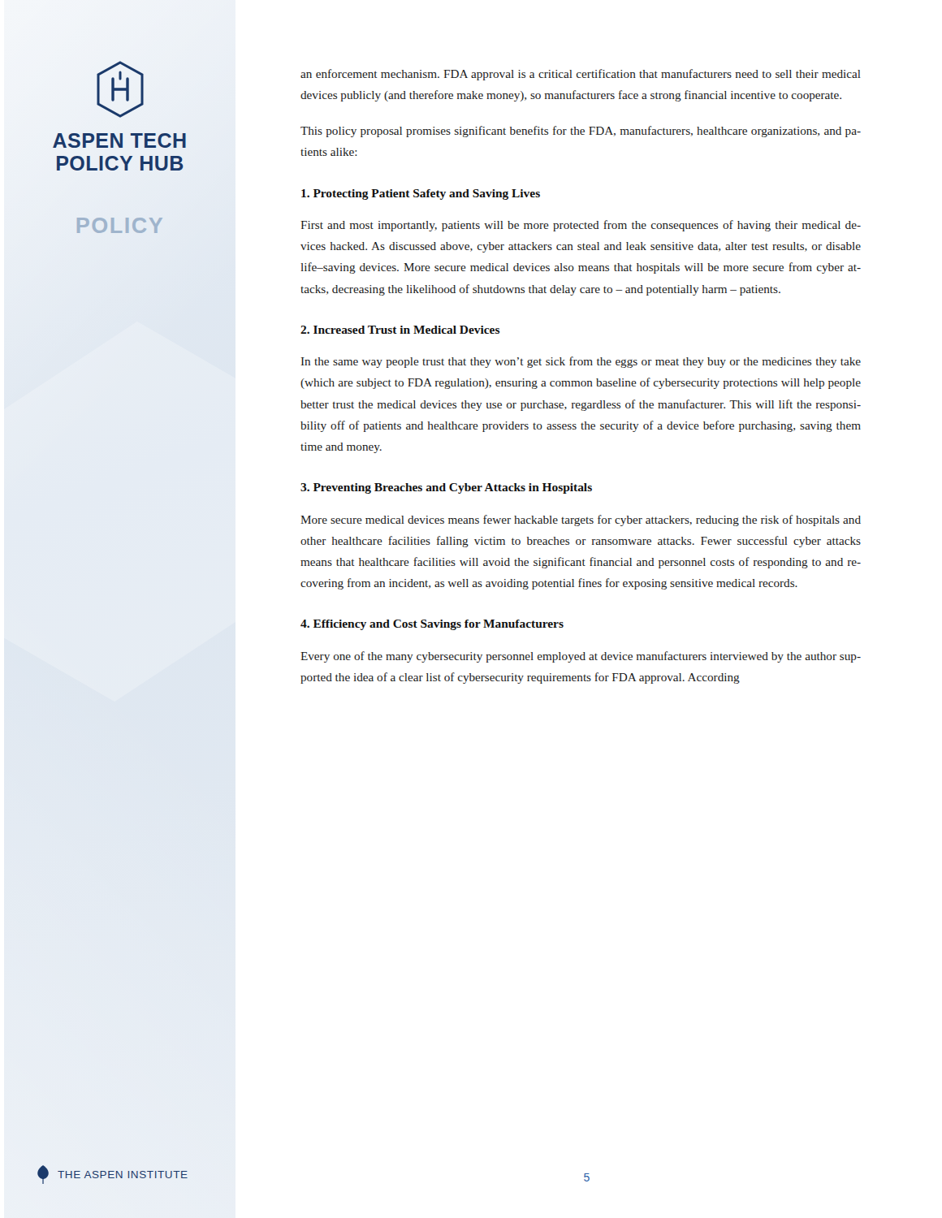ASPEN TECH
POLICY HUB
POLICY
THE ASPEN INSTITUTE
an enforcement mechanism. FDA approval is a critical certification that manufacturers need to sell their medical devices publicly (and therefore make money), so manufacturers face a strong financial incentive to cooperate.
This policy proposal promises significant benefits for the FDA, manufacturers, healthcare organizations, and patients alike:
1. Protecting Patient Safety and Saving Lives
First and most importantly, patients will be more protected from the consequences of having their medical devices hacked. As discussed above, cyber attackers can steal and leak sensitive data, alter test results, or disable life–saving devices. More secure medical devices also means that hospitals will be more secure from cyber attacks, decreasing the likelihood of shutdowns that delay care to – and potentially harm – patients.
2. Increased Trust in Medical Devices
In the same way people trust that they won’t get sick from the eggs or meat they buy or the medicines they take (which are subject to FDA regulation), ensuring a common baseline of cybersecurity protections will help people better trust the medical devices they use or purchase, regardless of the manufacturer. This will lift the responsibility off of patients and healthcare providers to assess the security of a device before purchasing, saving them time and money.
3. Preventing Breaches and Cyber Attacks in Hospitals
More secure medical devices means fewer hackable targets for cyber attackers, reducing the risk of hospitals and other healthcare facilities falling victim to breaches or ransomware attacks. Fewer successful cyber attacks means that healthcare facilities will avoid the significant financial and personnel costs of responding to and recovering from an incident, as well as avoiding potential fines for exposing sensitive medical records.
4. Efficiency and Cost Savings for Manufacturers
Every one of the many cybersecurity personnel employed at device manufacturers interviewed by the author supported the idea of a clear list of cybersecurity requirements for FDA approval. According
5